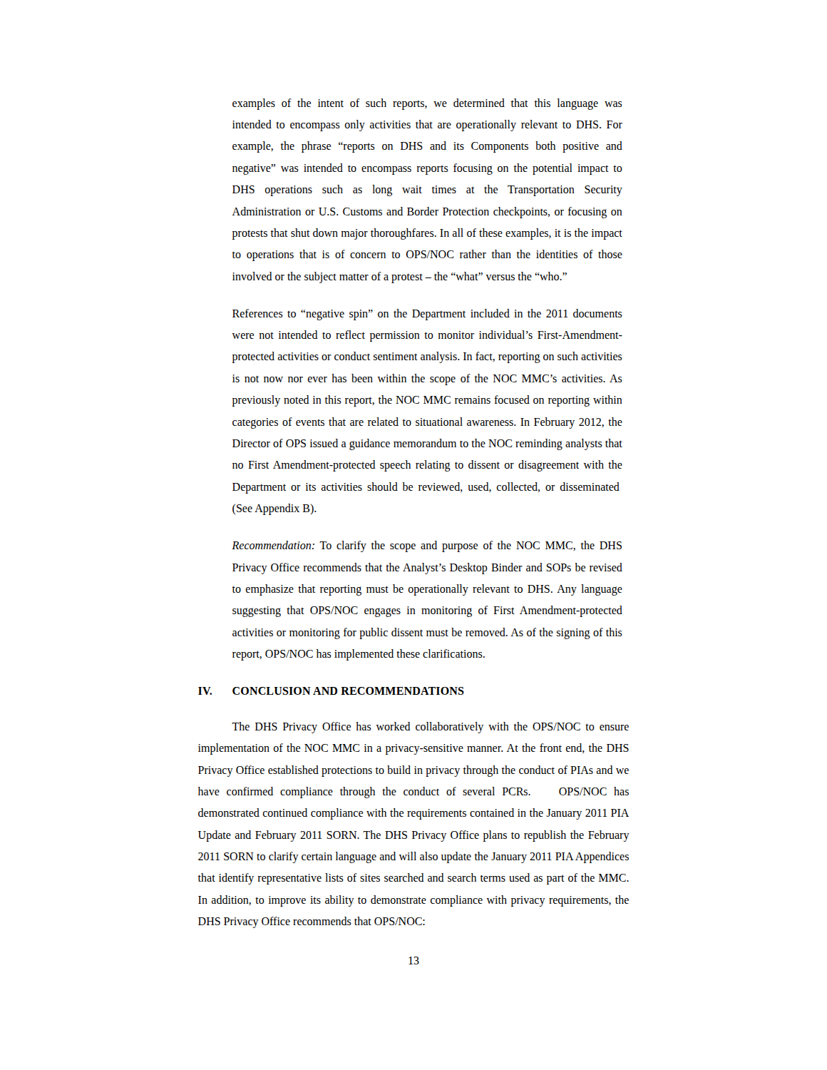examples of the intent of such reports, we determined that this language was intended to encompass only activities that are operationally relevant to DHS. For example, the phrase “reports on DHS and its Components both positive and negative” was intended to encompass reports focusing on the potential impact to DHS operations such as long wait times at the Transportation Security Administration or U.S. Customs and Border Protection checkpoints, or focusing on protests that shut down major thoroughfares. In all of these examples, it is the impact to operations that is of concern to OPS/NOC rather than the identities of those involved or the subject matter of a protest – the “what” versus the “who.”
References to “negative spin” on the Department included in the 2011 documents were not intended to reflect permission to monitor individual’s First-Amendment-protected activities or conduct sentiment analysis. In fact, reporting on such activities is not now nor ever has been within the scope of the NOC MMC’s activities. As previously noted in this report, the NOC MMC remains focused on reporting within categories of events that are related to situational awareness. In February 2012, the Director of OPS issued a guidance memorandum to the NOC reminding analysts that no First Amendment-protected speech relating to dissent or disagreement with the Department or its activities should be reviewed, used, collected, or disseminated (See Appendix B).
Recommendation: To clarify the scope and purpose of the NOC MMC, the DHS Privacy Office recommends that the Analyst’s Desktop Binder and SOPs be revised to emphasize that reporting must be operationally relevant to DHS. Any language suggesting that OPS/NOC engages in monitoring of First Amendment-protected activities or monitoring for public dissent must be removed. As of the signing of this report, OPS/NOC has implemented these clarifications.
IV. Conclusion and Recommendations
The DHS Privacy Office has worked collaboratively with the OPS/NOC to ensure implementation of the NOC MMC in a privacy-sensitive manner. At the front end, the DHS Privacy Office established protections to build in privacy through the conduct of PIAs and we have confirmed compliance through the conduct of several PCRs. OPS/NOC has demonstrated continued compliance with the requirements contained in the January 2011 PIA Update and February 2011 SORN. The DHS Privacy Office plans to republish the February 2011 SORN to clarify certain language and will also update the January 2011 PIA Appendices that identify representative lists of sites searched and search terms used as part of the MMC. In addition, to improve its ability to demonstrate compliance with privacy requirements, the DHS Privacy Office recommends that OPS/NOC:
13